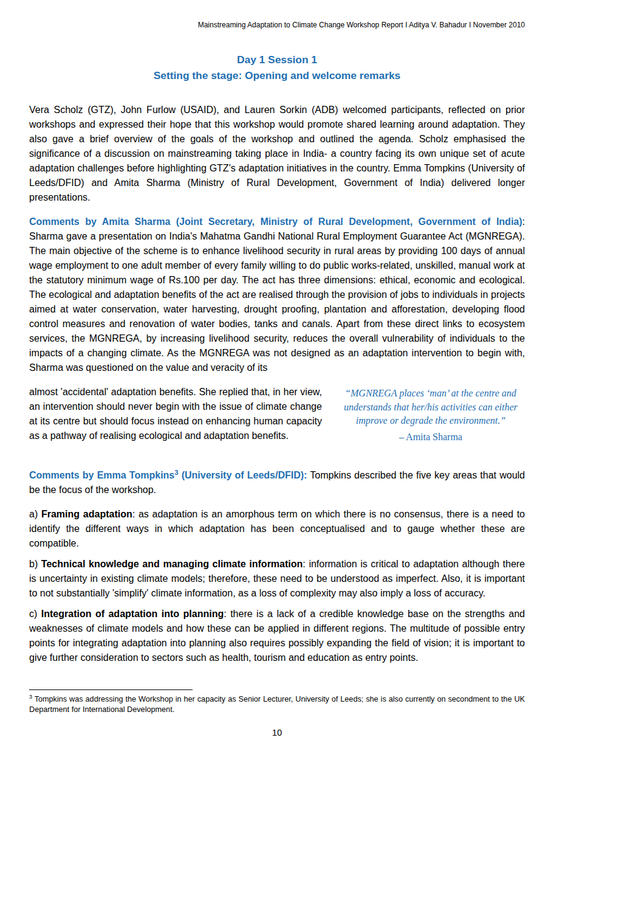Mainstreaming Adaptation to Climate Change Workshop Report I Aditya V. Bahadur I November 2010
Day 1 Session 1Setting the stage: Opening and welcome remarks
Vera Scholz (GTZ), John Furlow (USAID), and Lauren Sorkin (ADB) welcomed participants, reflected on prior workshops and expressed their hope that this workshop would promote shared learning around adaptation. They also gave a brief overview of the goals of the workshop and outlined the agenda. Scholz emphasised the significance of a discussion on mainstreaming taking place in India- a country facing its own unique set of acute adaptation challenges before highlighting GTZ's adaptation initiatives in the country. Emma Tompkins (University of Leeds/DFID) and Amita Sharma (Ministry of Rural Development, Government of India) delivered longer presentations.
Comments by Amita Sharma (Joint Secretary, Ministry of Rural Development, Government of India): Sharma gave a presentation on India's Mahatma Gandhi National Rural Employment Guarantee Act (MGNREGA). The main objective of the scheme is to enhance livelihood security in rural areas by providing 100 days of annual wage employment to one adult member of every family willing to do public works-related, unskilled, manual work at the statutory minimum wage of Rs.100 per day. The act has three dimensions: ethical, economic and ecological. The ecological and adaptation benefits of the act are realised through the provision of jobs to individuals in projects aimed at water conservation, water harvesting, drought proofing, plantation and afforestation, developing flood control measures and renovation of water bodies, tanks and canals. Apart from these direct links to ecosystem services, the MGNREGA, by increasing livelihood security, reduces the overall vulnerability of individuals to the impacts of a changing climate. As the MGNREGA was not designed as an adaptation intervention to begin with, Sharma was questioned on the value and veracity of its
“MGNREGA places ‘man’ at the centre and understands that her/his activities can either improve or degrade the environment.” – Amita Sharma
almost 'accidental' adaptation benefits. She replied that, in her view, an intervention should never begin with the issue of climate change at its centre but should focus instead on enhancing human capacity as a pathway of realising ecological and adaptation benefits.
Comments by Emma Tompkins3 (University of Leeds/DFID): Tompkins described the five key areas that would be the focus of the workshop.
a) Framing adaptation: as adaptation is an amorphous term on which there is no consensus, there is a need to identify the different ways in which adaptation has been conceptualised and to gauge whether these are compatible.
b) Technical knowledge and managing climate information: information is critical to adaptation although there is uncertainty in existing climate models; therefore, these need to be understood as imperfect. Also, it is important to not substantially 'simplify' climate information, as a loss of complexity may also imply a loss of accuracy.
c) Integration of adaptation into planning: there is a lack of a credible knowledge base on the strengths and weaknesses of climate models and how these can be applied in different regions. The multitude of possible entry points for integrating adaptation into planning also requires possibly expanding the field of vision; it is important to give further consideration to sectors such as health, tourism and education as entry points.
3 Tompkins was addressing the Workshop in her capacity as Senior Lecturer, University of Leeds; she is also currently on secondment to the UK Department for International Development.
10